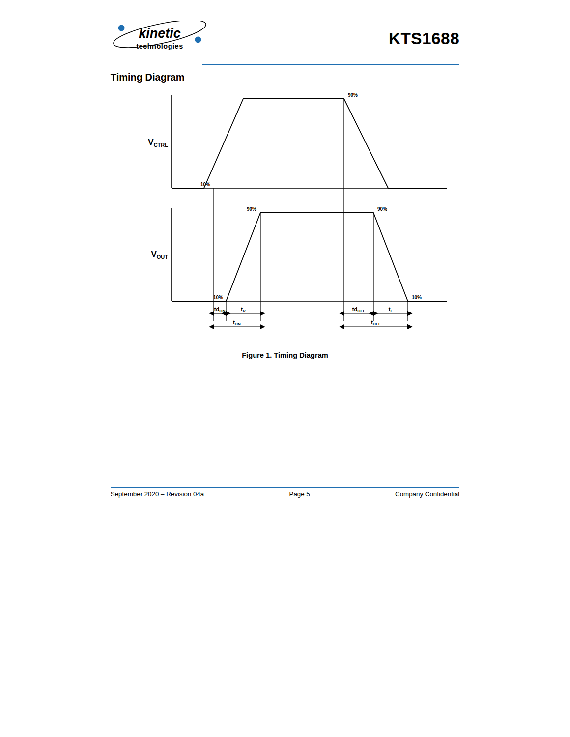kinetic technologies
KTS1688
Timing Diagram
VCTRL 90% 10% VOUT 90% 90% 10% 10% tdON tR tdOFF tF tON tOFF
Figure 1. Timing Diagram
September 2020 – Revision 04a
Page 5
Company Confidential